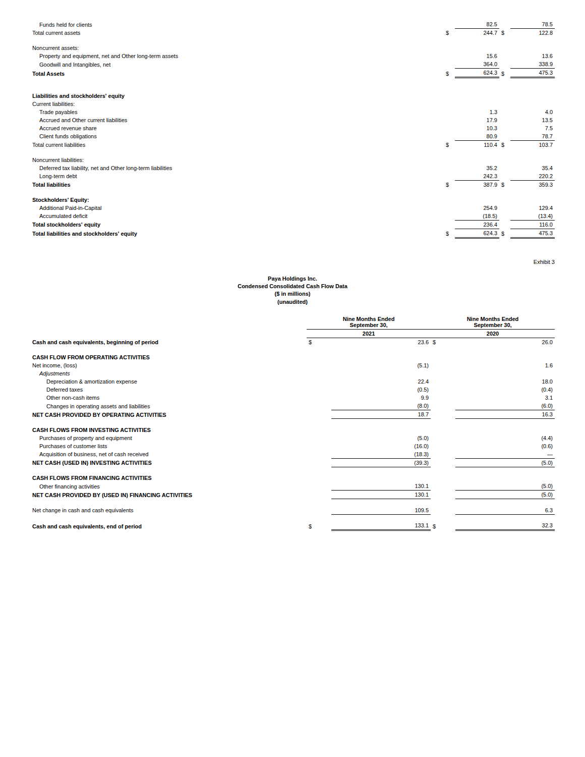| Funds held for clients | | 82.5 | | 78.5 |
| Total current assets | $ | 244.7 | $ | 122.8 |
| Noncurrent assets: | | | | |
| Property and equipment, net and Other long-term assets | | 15.6 | | 13.6 |
| Goodwill and Intangibles, net | | 364.0 | | 338.9 |
| Total Assets | $ | 624.3 | $ | 475.3 |
| Liabilities and stockholders' equity | | | | |
| Current liabilities: | | | | |
| Trade payables | | 1.3 | | 4.0 |
| Accrued and Other current liabilities | | 17.9 | | 13.5 |
| Accrued revenue share | | 10.3 | | 7.5 |
| Client funds obligations | | 80.9 | | 78.7 |
| Total current liabilities | $ | 110.4 | $ | 103.7 |
| Noncurrent liabilities: | | | | |
| Deferred tax liability, net and Other long-term liabilities | | 35.2 | | 35.4 |
| Long-term debt | | 242.3 | | 220.2 |
| Total liabilities | $ | 387.9 | $ | 359.3 |
| Stockholders' Equity: | | | | |
| Additional Paid-in-Capital | | 254.9 | | 129.4 |
| Accumulated deficit | | (18.5) | | (13.4) |
| Total stockholders' equity | | 236.4 | | 116.0 |
| Total liabilities and stockholders' equity | $ | 624.3 | $ | 475.3 |
Exhibit 3
Paya Holdings Inc.
Condensed Consolidated Cash Flow Data
($ in millions)
(unaudited)
| | | Nine Months Ended September 30, | Nine Months Ended September 30, |
| | | 2021 | 2020 |
| Cash and cash equivalents, beginning of period | | $ | 23.6 | $ | 26.0 |
| CASH FLOW FROM OPERATING ACTIVITIES | | | | | |
| Net income, (loss) | | | (5.1) | | 1.6 |
| Adjustments | | | | | |
| Depreciation & amortization expense | | | 22.4 | | 18.0 |
| Deferred taxes | | | (0.5) | | (0.4) |
| Other non-cash items | | | 9.9 | | 3.1 |
| Changes in operating assets and liabilities | | | (8.0) | | (6.0) |
| NET CASH PROVIDED BY OPERATING ACTIVITIES | | | 18.7 | | 16.3 |
| CASH FLOWS FROM INVESTING ACTIVITIES | | | | | |
| Purchases of property and equipment | | | (5.0) | | (4.4) |
| Purchases of customer lists | | | (16.0) | | (0.6) |
| Acquisition of business, net of cash received | | | (18.3) | | — |
| NET CASH (USED IN) INVESTING ACTIVITIES | | | (39.3) | | (5.0) |
| CASH FLOWS FROM FINANCING ACTIVITIES | | | | | |
| Other financing activities | | | 130.1 | | (5.0) |
| NET CASH PROVIDED BY (USED IN) FINANCING ACTIVITIES | | | 130.1 | | (5.0) |
| Net change in cash and cash equivalents | | | 109.5 | | 6.3 |
| Cash and cash equivalents, end of period | | $ | 133.1 | $ | 32.3 |